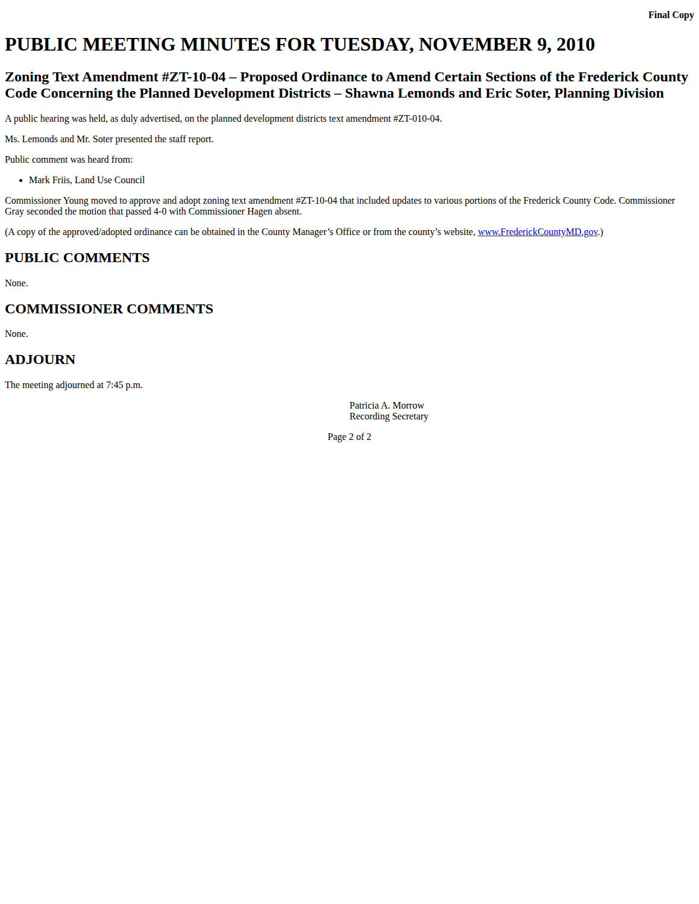Final Copy
PUBLIC MEETING MINUTES FOR TUESDAY, NOVEMBER 9, 2010
Zoning Text Amendment #ZT-10-04 – Proposed Ordinance to Amend Certain Sections of the Frederick County Code Concerning the Planned Development Districts – Shawna Lemonds and Eric Soter, Planning Division
A public hearing was held, as duly advertised, on the planned development districts text amendment #ZT-010-04.
Ms. Lemonds and Mr. Soter presented the staff report.
Public comment was heard from:
Mark Friis, Land Use Council
Commissioner Young moved to approve and adopt zoning text amendment #ZT-10-04 that included updates to various portions of the Frederick County Code. Commissioner Gray seconded the motion that passed 4-0 with Commissioner Hagen absent.
(A copy of the approved/adopted ordinance can be obtained in the County Manager’s Office or from the county’s website, www.FrederickCountyMD.gov.)
PUBLIC COMMENTS
None.
COMMISSIONER COMMENTS
None.
ADJOURN
The meeting adjourned at 7:45 p.m.
Patricia A. Morrow
Recording Secretary
Page 2 of 2